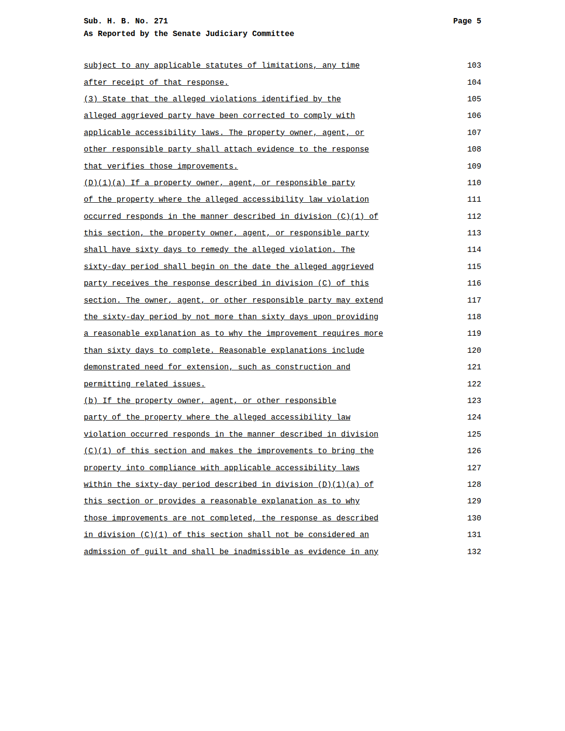Sub. H. B. No. 271 As Reported by the Senate Judiciary Committee
Page 5
subject to any applicable statutes of limitations, any time 103
after receipt of that response. 104
(3) State that the alleged violations identified by the 105
alleged aggrieved party have been corrected to comply with 106
applicable accessibility laws. The property owner, agent, or 107
other responsible party shall attach evidence to the response 108
that verifies those improvements. 109
(D)(1)(a) If a property owner, agent, or responsible party 110
of the property where the alleged accessibility law violation 111
occurred responds in the manner described in division (C)(1) of 112
this section, the property owner, agent, or responsible party 113
shall have sixty days to remedy the alleged violation. The 114
sixty-day period shall begin on the date the alleged aggrieved 115
party receives the response described in division (C) of this 116
section. The owner, agent, or other responsible party may extend 117
the sixty-day period by not more than sixty days upon providing 118
a reasonable explanation as to why the improvement requires more 119
than sixty days to complete. Reasonable explanations include 120
demonstrated need for extension, such as construction and 121
permitting related issues. 122
(b) If the property owner, agent, or other responsible 123
party of the property where the alleged accessibility law 124
violation occurred responds in the manner described in division 125
(C)(1) of this section and makes the improvements to bring the 126
property into compliance with applicable accessibility laws 127
within the sixty-day period described in division (D)(1)(a) of 128
this section or provides a reasonable explanation as to why 129
those improvements are not completed, the response as described 130
in division (C)(1) of this section shall not be considered an 131
admission of guilt and shall be inadmissible as evidence in any 132